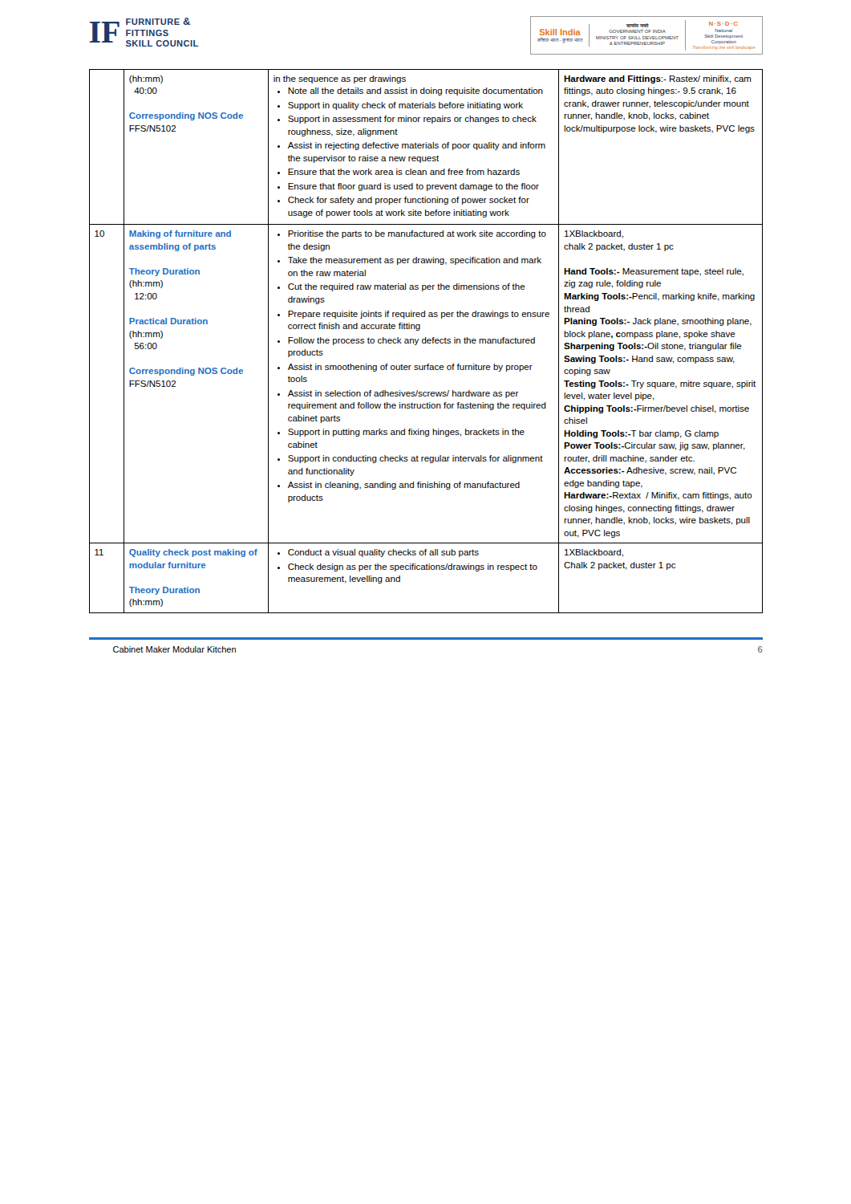IF
FURNITURE &
FITTINGS
SKILL COUNCIL
Skill India
कौशल भारत - कुशल भारत
सत्यमेव जयते
GOVERNMENT OF INDIA
MINISTRY OF SKILL DEVELOPMENT
& ENTREPRENEURSHIP
N·S·D·C
National
Skill Development
Corporation
Transforming the skill landscape
| | (hh:mm) 40:00 Corresponding NOS Code FFS/N5102 | in the sequence as per drawings Note all the details and assist in doing requisite documentation Support in quality check of materials before initiating work Support in assessment for minor repairs or changes to check roughness, size, alignment Assist in rejecting defective materials of poor quality and inform the supervisor to raise a new request Ensure that the work area is clean and free from hazards Ensure that floor guard is used to prevent damage to the floor Check for safety and proper functioning of power socket for usage of power tools at work site before initiating work | Hardware and Fittings :- Rastex/ minifix, cam fittings, auto closing hinges:- 9.5 crank, 16 crank, drawer runner, telescopic/under mount runner, handle, knob, locks, cabinet lock/multipurpose lock, wire baskets, PVC legs |
| 10 | Making of furniture and assembling of parts Theory Duration (hh:mm) 12:00 Practical Duration (hh:mm) 56:00 Corresponding NOS Code FFS/N5102 | Prioritise the parts to be manufactured at work site according to the design Take the measurement as per drawing, specification and mark on the raw material Cut the required raw material as per the dimensions of the drawings Prepare requisite joints if required as per the drawings to ensure correct finish and accurate fitting Follow the process to check any defects in the manufactured products Assist in smoothening of outer surface of furniture by proper tools Assist in selection of adhesives/screws/ hardware as per requirement and follow the instruction for fastening the required cabinet parts Support in putting marks and fixing hinges, brackets in the cabinet Support in conducting checks at regular intervals for alignment and functionality Assist in cleaning, sanding and finishing of manufactured products | 1XBlackboard, chalk 2 packet, duster 1 pc Hand Tools:- Measurement tape, steel rule, zig zag rule, folding rule Marking Tools:- Pencil, marking knife, marking thread Planing Tools:- Jack plane, smoothing plane, block plane , c ompass plane, spoke shave Sharpening Tools:- Oil stone, triangular file Sawing Tools:- Hand saw, compass saw, coping saw Testing Tools:- Try square, mitre square, spirit level, water level pipe, Chipping Tools:- Firmer/bevel chisel, mortise chisel Holding Tools:- T bar clamp, G clamp Power Tools:- Circular saw, jig saw, planner, router, drill machine, sander etc. Accessories:- Adhesive, screw, nail, PVC edge banding tape, Hardware:- Rextax / Minifix, cam fittings, auto closing hinges, connecting fittings, drawer runner, handle, knob, locks, wire baskets, pull out, PVC legs |
| 11 | Quality check post making of modular furniture Theory Duration (hh:mm) | Conduct a visual quality checks of all sub parts Check design as per the specifications/drawings in respect to measurement, levelling and | 1XBlackboard, Chalk 2 packet, duster 1 pc |
Cabinet Maker Modular Kitchen
6